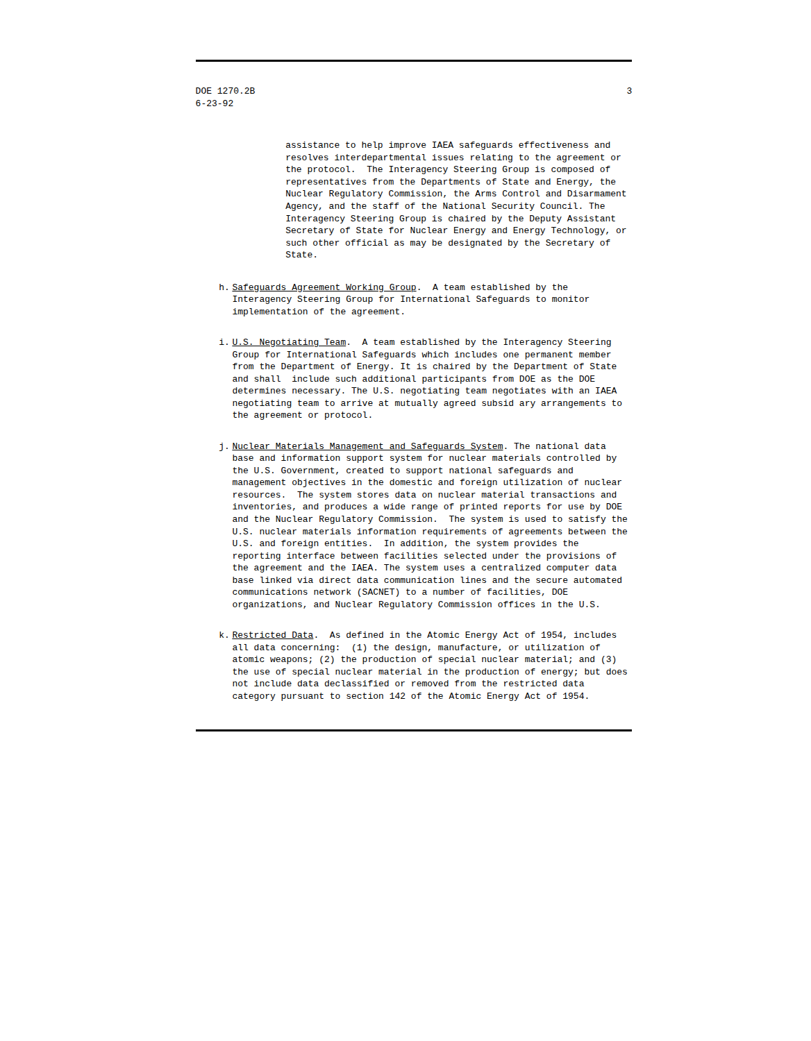DOE 1270.2B 6-23-92
3
assistance to help improve IAEA safeguards effectiveness and resolves interdepartmental issues relating to the agreement or the protocol. The Interagency Steering Group is composed of representatives from the Departments of State and Energy, the Nuclear Regulatory Commission, the Arms Control and Disarmament Agency, and the staff of the National Security Council. The Interagency Steering Group is chaired by the Deputy Assistant Secretary of State for Nuclear Energy and Energy Technology, or such other official as may be designated by the Secretary of State.
h.
Safeguards Agreement Working Group. A team established by the Interagency Steering Group for International Safeguards to monitor implementation of the agreement.
i.
U.S. Negotiating Team. A team established by the Interagency Steering Group for International Safeguards which includes one permanent member from the Department of Energy. It is chaired by the Department of State and shall include such additional participants from DOE as the DOE determines necessary. The U.S. negotiating team negotiates with an IAEA negotiating team to arrive at mutually agreed subsid ary arrangements to the agreement or protocol.
j.
Nuclear Materials Management and Safeguards System. The national data base and information support system for nuclear materials controlled by the U.S. Government, created to support national safeguards and management objectives in the domestic and foreign utilization of nuclear resources. The system stores data on nuclear material transactions and inventories, and produces a wide range of printed reports for use by DOE and the Nuclear Regulatory Commission. The system is used to satisfy the U.S. nuclear materials information requirements of agreements between the U.S. and foreign entities. In addition, the system provides the reporting interface between facilities selected under the provisions of the agreement and the IAEA. The system uses a centralized computer data base linked via direct data communication lines and the secure automated communications network (SACNET) to a number of facilities, DOE organizations, and Nuclear Regulatory Commission offices in the U.S.
k.
Restricted Data. As defined in the Atomic Energy Act of 1954, includes all data concerning: (1) the design, manufacture, or utilization of atomic weapons; (2) the production of special nuclear material; and (3) the use of special nuclear material in the production of energy; but does not include data declassified or removed from the restricted data category pursuant to section 142 of the Atomic Energy Act of 1954.